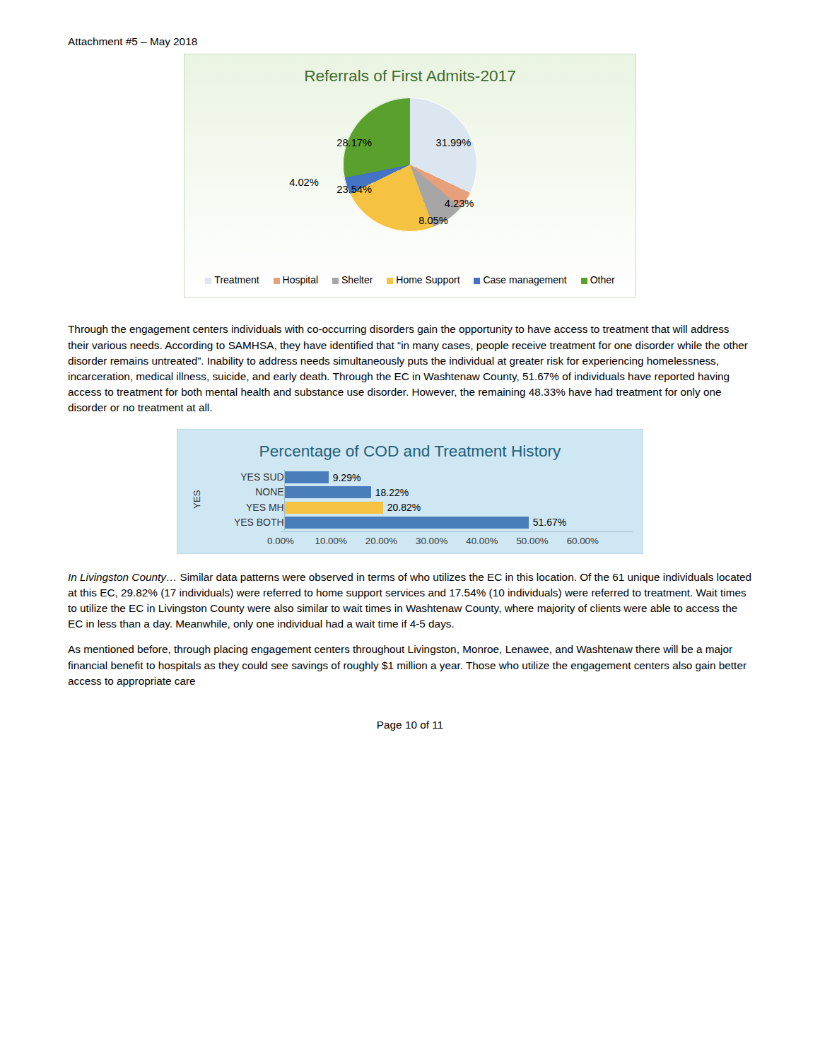Attachment #5 – May 2018
Referrals of First Admits-2017
31.99%
28.17%
23.54%
4.02%
4.23%
8.05%
Treatment Hospital Shelter Home Support Case management Other
Through the engagement centers individuals with co-occurring disorders gain the opportunity to have access to treatment that will address their various needs. According to SAMHSA, they have identified that “in many cases, people receive treatment for one disorder while the other disorder remains untreated”. Inability to address needs simultaneously puts the individual at greater risk for experiencing homelessness, incarceration, medical illness, suicide, and early death. Through the EC in Washtenaw County, 51.67% of individuals have reported having access to treatment for both mental health and substance use disorder. However, the remaining 48.33% have had treatment for only one disorder or no treatment at all.
Percentage of COD and Treatment History
| YES | YES SUD | 9.29% |
| NONE | 18.22% |
| YES MH | 20.82% |
| YES BOTH | 51.67% |
0.00% 10.00% 20.00% 30.00% 40.00% 50.00% 60.00%
In Livingston County… Similar data patterns were observed in terms of who utilizes the EC in this location. Of the 61 unique individuals located at this EC, 29.82% (17 individuals) were referred to home support services and 17.54% (10 individuals) were referred to treatment. Wait times to utilize the EC in Livingston County were also similar to wait times in Washtenaw County, where majority of clients were able to access the EC in less than a day. Meanwhile, only one individual had a wait time if 4-5 days.
As mentioned before, through placing engagement centers throughout Livingston, Monroe, Lenawee, and Washtenaw there will be a major financial benefit to hospitals as they could see savings of roughly $1 million a year. Those who utilize the engagement centers also gain better access to appropriate care
Page 10 of 11